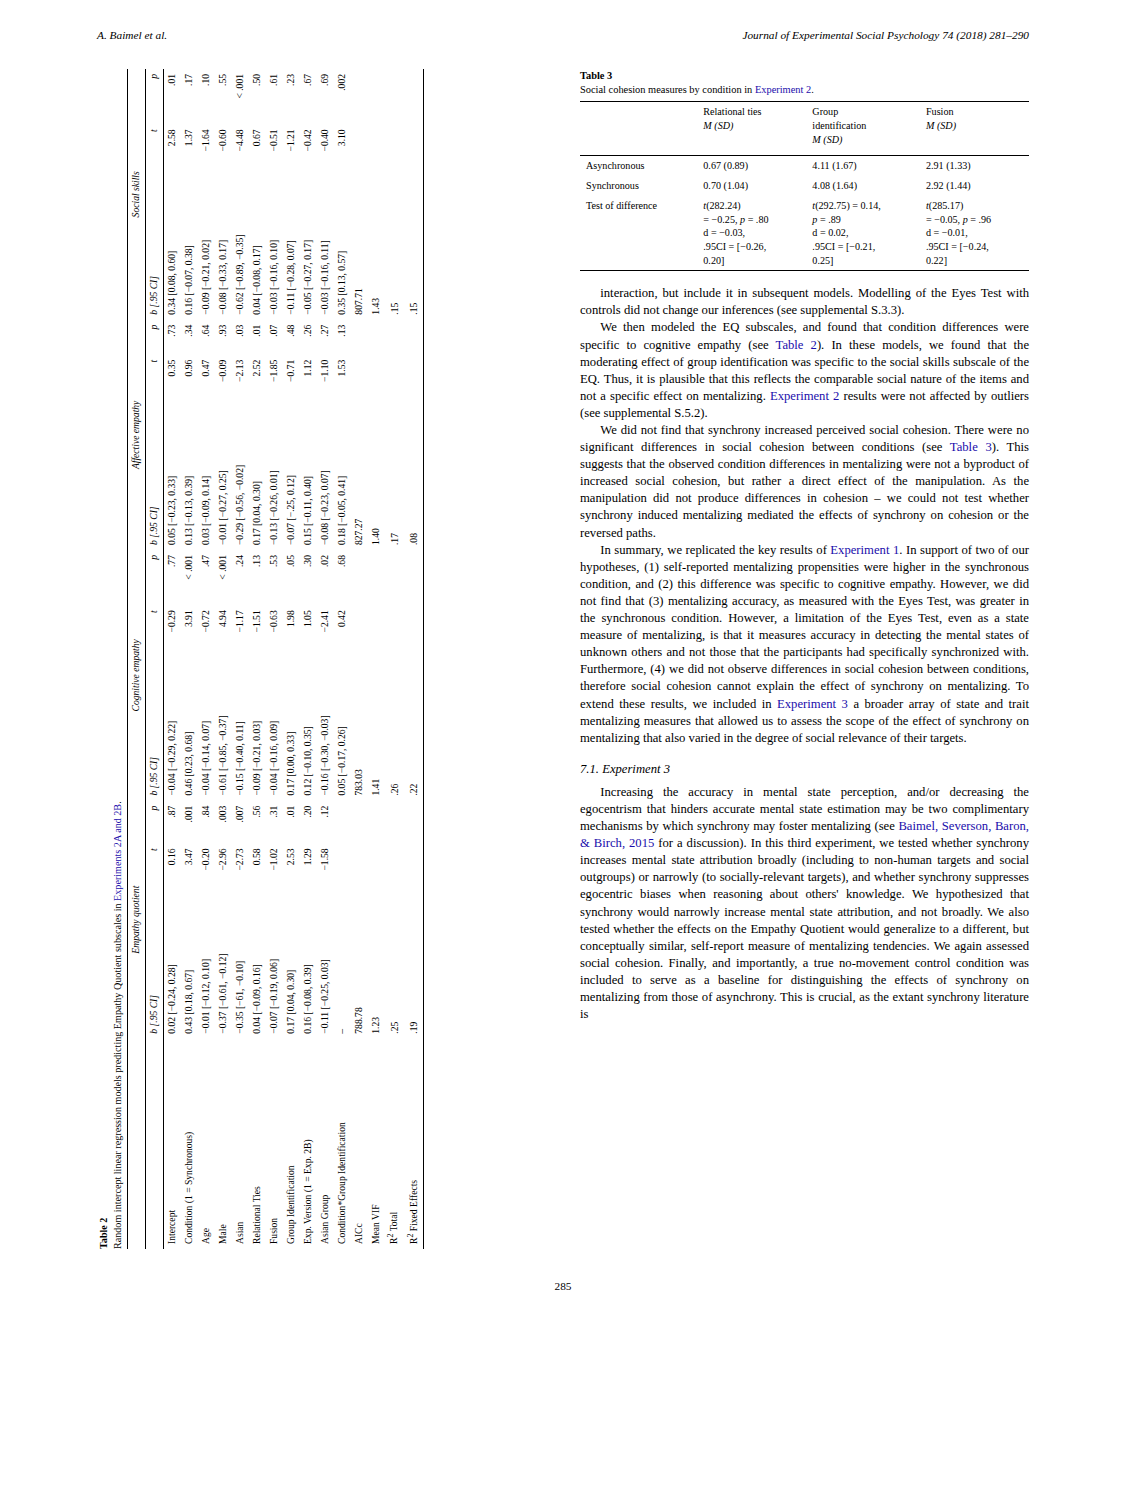A. Baimel et al.
Journal of Experimental Social Psychology 74 (2018) 281–290
Table 2 Random intercept linear regression models predicting Empathy Quotient subscales in Experiments 2A and 2B .
| | Empathy quotient | Cognitive empathy | Affective empathy | Social skills |
| --- | --- | --- | --- | --- |
| | b [.95 CI] | t | p | b [.95 CI] | t | p | b [.95 CI] | t | p | b [.95 CI] | t | p |
| Intercept | 0.02 [−0.24, 0.28] | 0.16 | .87 | −0.04 [−0.29, 0.22] | −0.29 | .77 | 0.05 [−0.23, 0.33] | 0.35 | .73 | 0.34 [0.08, 0.60] | 2.58 | .01 |
| Condition (1 = Synchronous) | 0.43 [0.18, 0.67] | 3.47 | .001 | 0.46 [0.23, 0.68] | 3.91 | < .001 | 0.13 [−0.13, 0.39] | 0.96 | .34 | 0.16 [−0.07, 0.38] | 1.37 | .17 |
| Age | −0.01 [−0.12, 0.10] | −0.20 | .84 | −0.04 [−0.14, 0.07] | −0.72 | .47 | 0.03 [−0.09, 0.14] | 0.47 | .64 | −0.09 [−0.21, 0.02] | −1.64 | .10 |
| Male | −0.37 [−0.61, −0.12] | −2.96 | .003 | −0.61 [−0.85, −0.37] | 4.94 | < .001 | −0.01 [−0.27, 0.25] | −0.09 | .93 | −0.08 [−0.33, 0.17] | −0.60 | .55 |
| Asian | −0.35 [−61, −0.10] | −2.73 | .007 | −0.15 [−0.40, 0.11] | −1.17 | .24 | −0.29 [−0.56, −0.02] | −2.13 | .03 | −0.62 [−0.89, −0.35] | −4.48 | < .001 |
| Relational Ties | 0.04 [−0.09, 0.16] | 0.58 | .56 | −0.09 [−0.21, 0.03] | −1.51 | .13 | 0.17 [0.04, 0.30] | 2.52 | .01 | 0.04 [−0.08, 0.17] | 0.67 | .50 |
| Fusion | −0.07 [−0.19, 0.06] | −1.02 | .31 | −0.04 [−0.16, 0.09] | −0.63 | .53 | −0.13 [−0.26, 0.01] | −1.85 | .07 | −0.03 [−0.16, 0.10] | −0.51 | .61 |
| Group Identification | 0.17 [0.04, 0.30] | 2.53 | .01 | 0.17 [0.00, 0.33] | 1.98 | .05 | −0.07 [−.25, 0.12] | −0.71 | .48 | −0.11 [−0.28, 0.07] | −1.21 | .23 |
| Exp. Version (1 = Exp. 2B) | 0.16 [−0.08, 0.39] | 1.29 | .20 | 0.12 [−0.10, 0.35] | 1.05 | .30 | 0.15 [−0.11, 0.40] | 1.12 | .26 | −0.05 [−0.27, 0.17] | −0.42 | .67 |
| Asian Group | −0.11 [−0.25, 0.03] | −1.58 | .12 | −0.16 [−0.30, −0.03] | −2.41 | .02 | −0.08 [−0.23, 0.07] | −1.10 | .27 | −0.03 [−0.16, 0.11] | −0.40 | .69 |
| Condition*Group Identification | – | | | 0.05 [−0.17, 0.26] | 0.42 | .68 | 0.18 [−0.05, 0.41] | 1.53 | .13 | 0.35 [0.13, 0.57] | 3.10 | .002 |
| AICc | 788.78 | | | 783.03 | | | 827.27 | | | 807.71 | | |
| Mean VIF | 1.23 | | | 1.41 | | | 1.40 | | | 1.43 | | |
| R 2 Total | .25 | | | .26 | | | .17 | | | .15 | | |
| R 2 Fixed Effects | .19 | | | .22 | | | .08 | | | .15 | | |
Table 3 Social cohesion measures by condition in Experiment 2 .
| | Relational ties M (SD) | Group identification M (SD) | Fusion M (SD) |
| --- | --- | --- | --- |
| Asynchronous | 0.67 (0.89) | 4.11 (1.67) | 2.91 (1.33) |
| Synchronous | 0.70 (1.04) | 4.08 (1.64) | 2.92 (1.44) |
| Test of difference | t (282.24) = −0.25, p = .80 d = −0.03, .95CI = [−0.26, 0.20] | t (292.75) = 0.14, p = .89 d = 0.02, .95CI = [−0.21, 0.25] | t (285.17) = −0.05, p = .96 d = −0.01, .95CI = [−0.24, 0.22] |
interaction, but include it in subsequent models. Modelling of the Eyes Test with controls did not change our inferences (see supplemental S.3.3).
We then modeled the EQ subscales, and found that condition differences were specific to cognitive empathy (see Table 2). In these models, we found that the moderating effect of group identification was specific to the social skills subscale of the EQ. Thus, it is plausible that this reflects the comparable social nature of the items and not a specific effect on mentalizing. Experiment 2 results were not affected by outliers (see supplemental S.5.2).
We did not find that synchrony increased perceived social cohesion. There were no significant differences in social cohesion between conditions (see Table 3). This suggests that the observed condition differences in mentalizing were not a byproduct of increased social cohesion, but rather a direct effect of the manipulation. As the manipulation did not produce differences in cohesion – we could not test whether synchrony induced mentalizing mediated the effects of synchrony on cohesion or the reversed paths.
In summary, we replicated the key results of Experiment 1. In support of two of our hypotheses, (1) self-reported mentalizing propensities were higher in the synchronous condition, and (2) this difference was specific to cognitive empathy. However, we did not find that (3) mentalizing accuracy, as measured with the Eyes Test, was greater in the synchronous condition. However, a limitation of the Eyes Test, even as a state measure of mentalizing, is that it measures accuracy in detecting the mental states of unknown others and not those that the participants had specifically synchronized with. Furthermore, (4) we did not observe differences in social cohesion between conditions, therefore social cohesion cannot explain the effect of synchrony on mentalizing. To extend these results, we included in Experiment 3 a broader array of state and trait mentalizing measures that allowed us to assess the scope of the effect of synchrony on mentalizing that also varied in the degree of social relevance of their targets.
7.1. Experiment 3
Increasing the accuracy in mental state perception, and/or decreasing the egocentrism that hinders accurate mental state estimation may be two complimentary mechanisms by which synchrony may foster mentalizing (see Baimel, Severson, Baron, & Birch, 2015 for a discussion). In this third experiment, we tested whether synchrony increases mental state attribution broadly (including to non-human targets and social outgroups) or narrowly (to socially-relevant targets), and whether synchrony suppresses egocentric biases when reasoning about others' knowledge. We hypothesized that synchrony would narrowly increase mental state attribution, and not broadly. We also tested whether the effects on the Empathy Quotient would generalize to a different, but conceptually similar, self-report measure of mentalizing tendencies. We again assessed social cohesion. Finally, and importantly, a true no-movement control condition was included to serve as a baseline for distinguishing the effects of synchrony on mentalizing from those of asynchrony. This is crucial, as the extant synchrony literature is
285